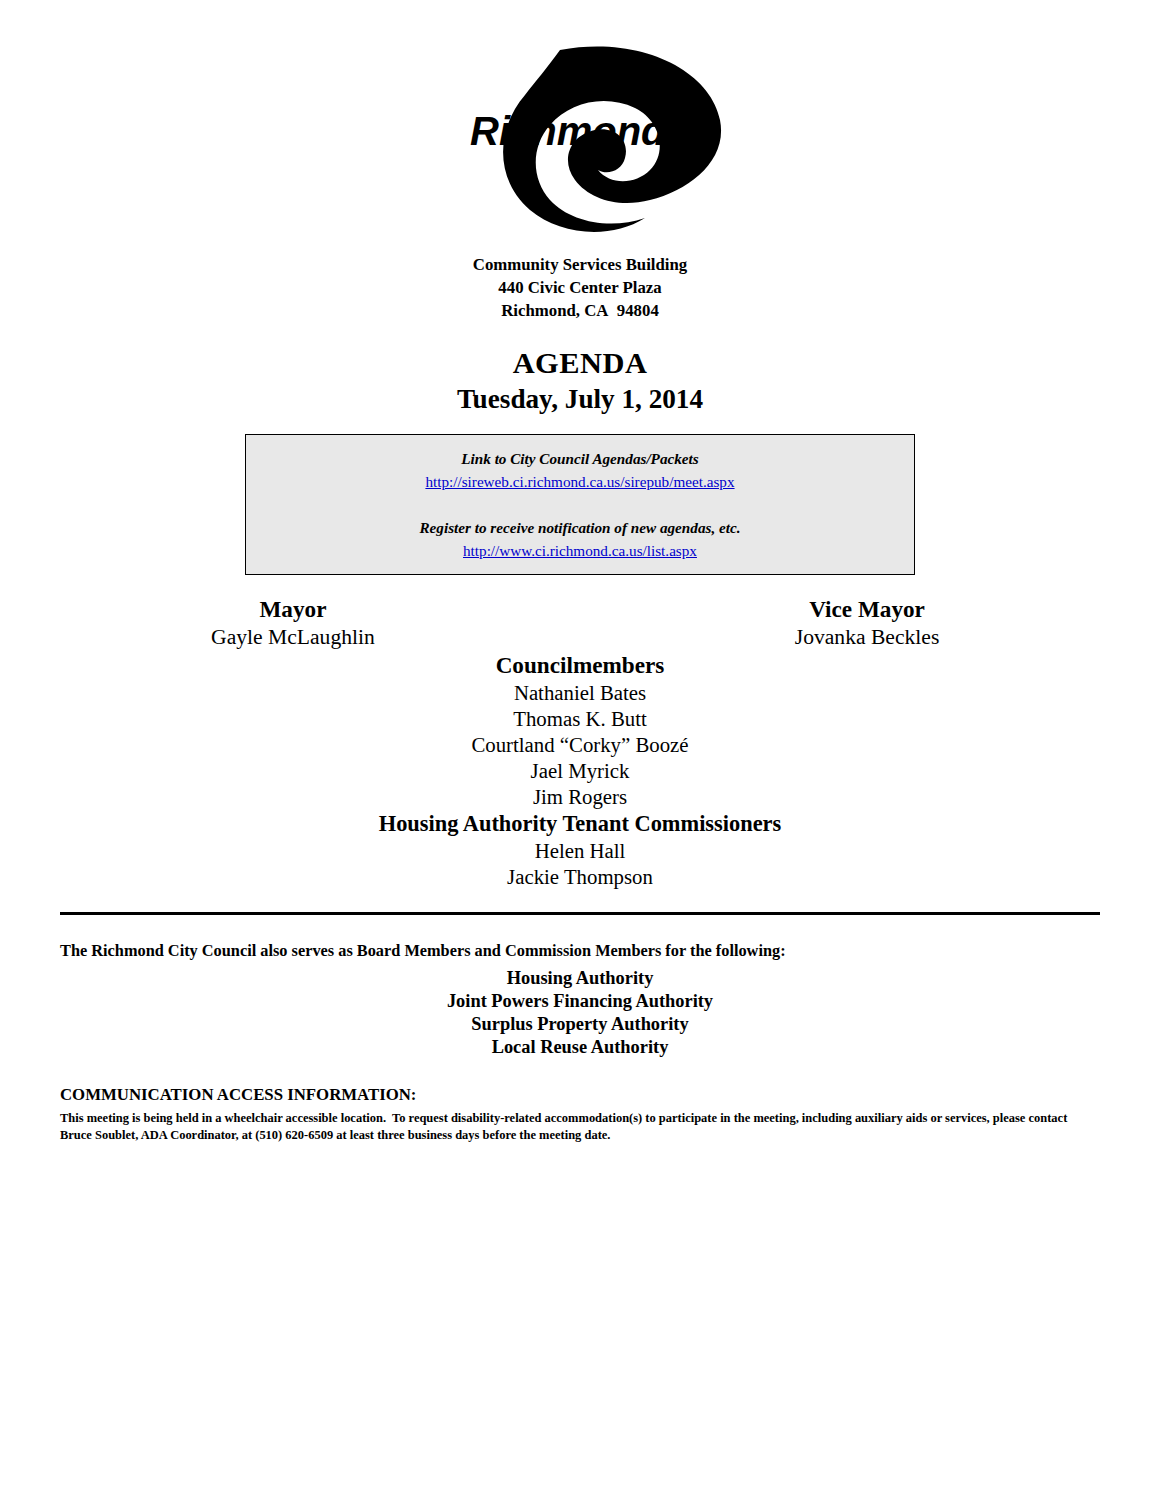Richmond
Community Services Building
440 Civic Center Plaza
Richmond, CA 94804
AGENDA
Tuesday, July 1, 2014
Link to City Council Agendas/Packets
http://sireweb.ci.richmond.ca.us/sirepub/meet.aspx
Register to receive notification of new agendas, etc.
http://www.ci.richmond.ca.us/list.aspx
Mayor
Gayle McLaughlin
Vice Mayor
Jovanka Beckles
Councilmembers
Nathaniel Bates
Thomas K. Butt
Courtland “Corky” Boozé
Jael Myrick
Jim Rogers
Housing Authority Tenant Commissioners
Helen Hall
Jackie Thompson
The Richmond City Council also serves as Board Members and Commission Members for the following:
Housing Authority
Joint Powers Financing Authority
Surplus Property Authority
Local Reuse Authority
COMMUNICATION ACCESS INFORMATION:
This meeting is being held in a wheelchair accessible location. To request disability-related accommodation(s) to participate in the meeting, including auxiliary aids or services, please contact Bruce Soublet, ADA Coordinator, at (510) 620-6509 at least three business days before the meeting date.